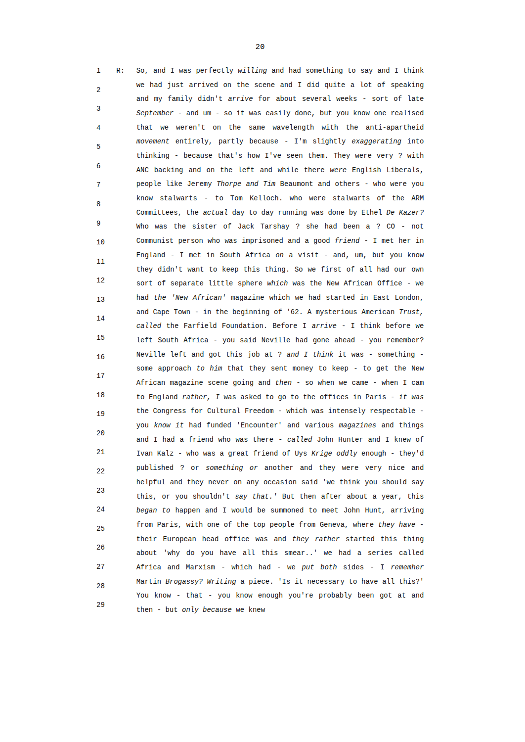20
| 1 | R: | So, and I was perfectly willing and had something to say and I think we had just arrived on the scene and I did quite a lot of speaking and my family didn't arrive for about several weeks - sort of late September - and um - so it was easily done, but you know one realised that we weren't on the same wavelength with the anti-apartheid movement entirely, partly because - I'm slightly exaggerating into thinking - because that's how I've seen them. They were very ? with ANC backing and on the left and while there were English Liberals, people like Jeremy Thorpe and Tim Beaumont and others - who were you know stalwarts - to Tom Kelloch. who were stalwarts of the ARM Committees, the actual day to day running was done by Ethel De Kazer? Who was the sister of Jack Tarshay ? she had been a ? CO - not Communist person who was imprisoned and a good friend - I met her in England - I met in South Africa on a visit - and, um, but you know they didn't want to keep this thing. So we first of all had our own sort of separate little sphere which was the New African Office - we had the 'New African' magazine which we had started in East London, and Cape Town - in the beginning of '62. A mysterious American Trust, called the Farfield Foundation. Before I arrive - I think before we left South Africa - you said Neville had gone ahead - you remember? Neville left and got this job at ? and I think it was - something - some approach to him that they sent money to keep - to get the New African magazine scene going and then - so when we came - when I cam to England rather, I was asked to go to the offices in Paris - it was the Congress for Cultural Freedom - which was intensely respectable - you know it had funded 'Encounter' and various magazines and things and I had a friend who was there - called John Hunter and I knew of Ivan Kalz - who was a great friend of Uys Krige oddly enough - they'd published ? or something or another and they were very nice and helpful and they never on any occasion said 'we think you should say this, or you shouldn't say that.' But then after about a year, this began to happen and I would be summoned to meet John Hunt, arriving from Paris, with one of the top people from Geneva, where they have - their European head office was and they rather started this thing about 'why do you have all this smear..' we had a series called Africa and Marxism - which had - we put both sides - I rememher Martin Brogassy? Writing a piece. 'Is it necessary to have all this?' You know - that - you know enough you're probably been got at and then - but only because we knew |
| 2 | |
| 3 | |
| 4 | |
| 5 | |
| 6 | |
| 7 | |
| 8 | |
| 9 | |
| 10 | |
| 11 | |
| 12 | |
| 13 | |
| 14 | |
| 15 | |
| 16 | |
| 17 | |
| 18 | |
| 19 | |
| 20 | |
| 21 | |
| 22 | |
| 23 | |
| 24 | |
| 25 | |
| 26 | |
| 27 | |
| 28 | |
| 29 | |